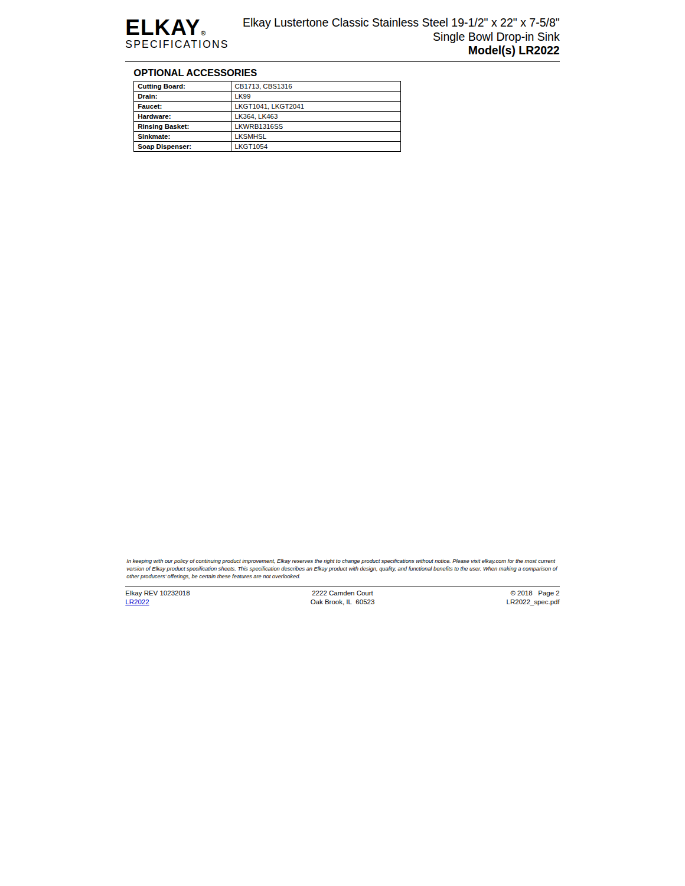ELKAY®
SPECIFICATIONS
Elkay Lustertone Classic Stainless Steel 19-1/2" x 22" x 7-5/8"
Single Bowl Drop-in Sink
Model(s) LR2022
OPTIONAL ACCESSORIES
| Cutting Board: | CB1713, CBS1316 |
| Drain: | LK99 |
| Faucet: | LKGT1041, LKGT2041 |
| Hardware: | LK364, LK463 |
| Rinsing Basket: | LKWRB1316SS |
| Sinkmate: | LKSMHSL |
| Soap Dispenser: | LKGT1054 |
In keeping with our policy of continuing product improvement, Elkay reserves the right to change product specifications without notice. Please visit elkay.com for the most current version of Elkay product specification sheets. This specification describes an Elkay product with design, quality, and functional benefits to the user. When making a comparison of other producers’ offerings, be certain these features are not overlooked.
Elkay REV 10232018
LR2022
2222 Camden Court
Oak Brook, IL 60523
© 2018 Page 2
LR2022_spec.pdf